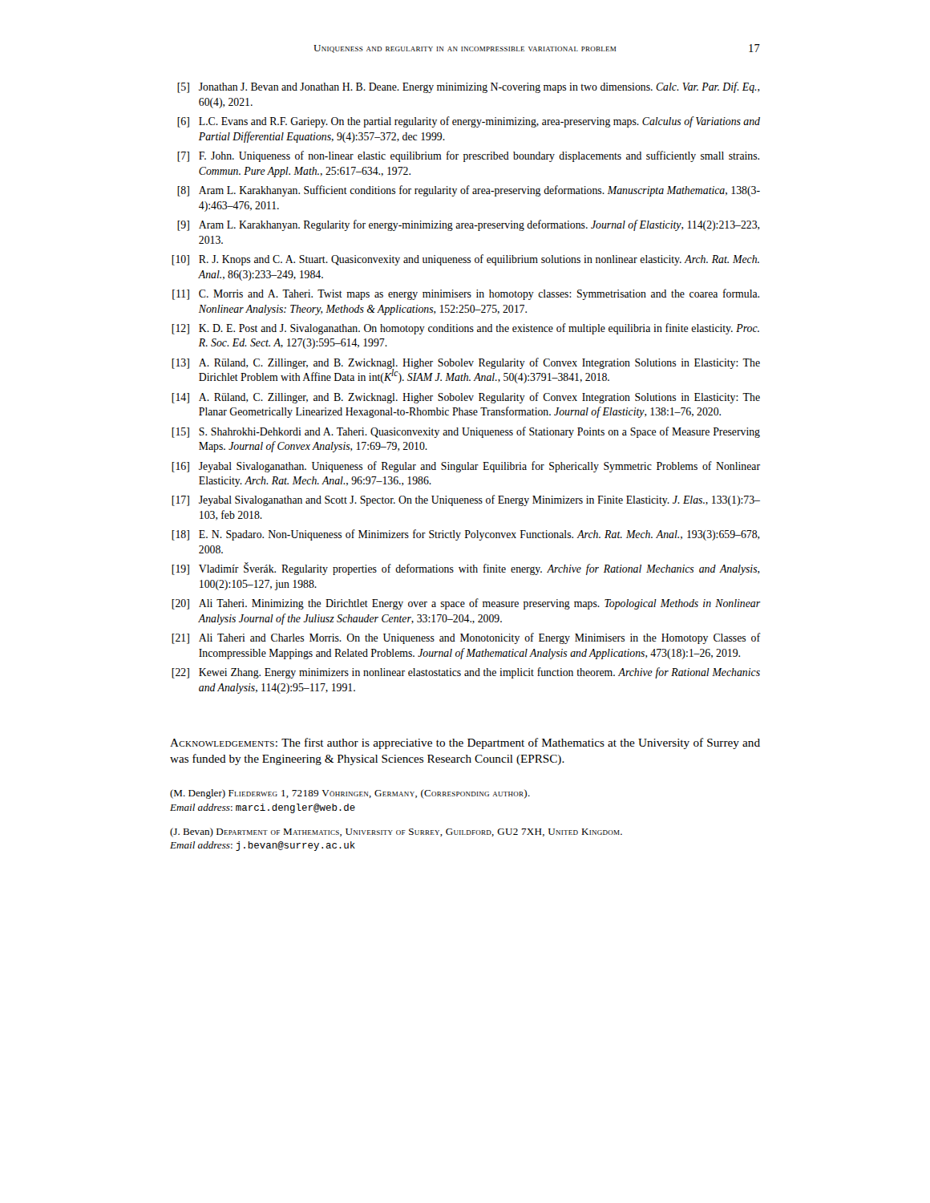Uniqueness and regularity in an incompressible variational problem 17
[5] Jonathan J. Bevan and Jonathan H. B. Deane. Energy minimizing N-covering maps in two dimensions. Calc. Var. Par. Dif. Eq., 60(4), 2021.
[6] L.C. Evans and R.F. Gariepy. On the partial regularity of energy-minimizing, area-preserving maps. Calculus of Variations and Partial Differential Equations, 9(4):357–372, dec 1999.
[7] F. John. Uniqueness of non-linear elastic equilibrium for prescribed boundary displacements and sufficiently small strains. Commun. Pure Appl. Math., 25:617–634., 1972.
[8] Aram L. Karakhanyan. Sufficient conditions for regularity of area-preserving deformations. Manuscripta Mathematica, 138(3-4):463–476, 2011.
[9] Aram L. Karakhanyan. Regularity for energy-minimizing area-preserving deformations. Journal of Elasticity, 114(2):213–223, 2013.
[10] R. J. Knops and C. A. Stuart. Quasiconvexity and uniqueness of equilibrium solutions in nonlinear elasticity. Arch. Rat. Mech. Anal., 86(3):233–249, 1984.
[11] C. Morris and A. Taheri. Twist maps as energy minimisers in homotopy classes: Symmetrisation and the coarea formula. Nonlinear Analysis: Theory, Methods & Applications, 152:250–275, 2017.
[12] K. D. E. Post and J. Sivaloganathan. On homotopy conditions and the existence of multiple equilibria in finite elasticity. Proc. R. Soc. Ed. Sect. A, 127(3):595–614, 1997.
[13] A. Rüland, C. Zillinger, and B. Zwicknagl. Higher Sobolev Regularity of Convex Integration Solutions in Elasticity: The Dirichlet Problem with Affine Data in int(Klc). SIAM J. Math. Anal., 50(4):3791–3841, 2018.
[14] A. Rüland, C. Zillinger, and B. Zwicknagl. Higher Sobolev Regularity of Convex Integration Solutions in Elasticity: The Planar Geometrically Linearized Hexagonal-to-Rhombic Phase Transformation. Journal of Elasticity, 138:1–76, 2020.
[15] S. Shahrokhi-Dehkordi and A. Taheri. Quasiconvexity and Uniqueness of Stationary Points on a Space of Measure Preserving Maps. Journal of Convex Analysis, 17:69–79, 2010.
[16] Jeyabal Sivaloganathan. Uniqueness of Regular and Singular Equilibria for Spherically Symmetric Problems of Nonlinear Elasticity. Arch. Rat. Mech. Anal., 96:97–136., 1986.
[17] Jeyabal Sivaloganathan and Scott J. Spector. On the Uniqueness of Energy Minimizers in Finite Elasticity. J. Elas., 133(1):73–103, feb 2018.
[18] E. N. Spadaro. Non-Uniqueness of Minimizers for Strictly Polyconvex Functionals. Arch. Rat. Mech. Anal., 193(3):659–678, 2008.
[19] Vladimír Šverák. Regularity properties of deformations with finite energy. Archive for Rational Mechanics and Analysis, 100(2):105–127, jun 1988.
[20] Ali Taheri. Minimizing the Dirichtlet Energy over a space of measure preserving maps. Topological Methods in Nonlinear Analysis Journal of the Juliusz Schauder Center, 33:170–204., 2009.
[21] Ali Taheri and Charles Morris. On the Uniqueness and Monotonicity of Energy Minimisers in the Homotopy Classes of Incompressible Mappings and Related Problems. Journal of Mathematical Analysis and Applications, 473(18):1–26, 2019.
[22] Kewei Zhang. Energy minimizers in nonlinear elastostatics and the implicit function theorem. Archive for Rational Mechanics and Analysis, 114(2):95–117, 1991.
Acknowledgements: The first author is appreciative to the Department of Mathematics at the University of Surrey and was funded by the Engineering & Physical Sciences Research Council (EPRSC).
(M. Dengler) Fliederweg 1, 72189 Vöhringen, Germany, (Corresponding author).
Email address: marci.dengler@web.de
(J. Bevan) Department of Mathematics, University of Surrey, Guildford, GU2 7XH, United Kingdom.
Email address: j.bevan@surrey.ac.uk